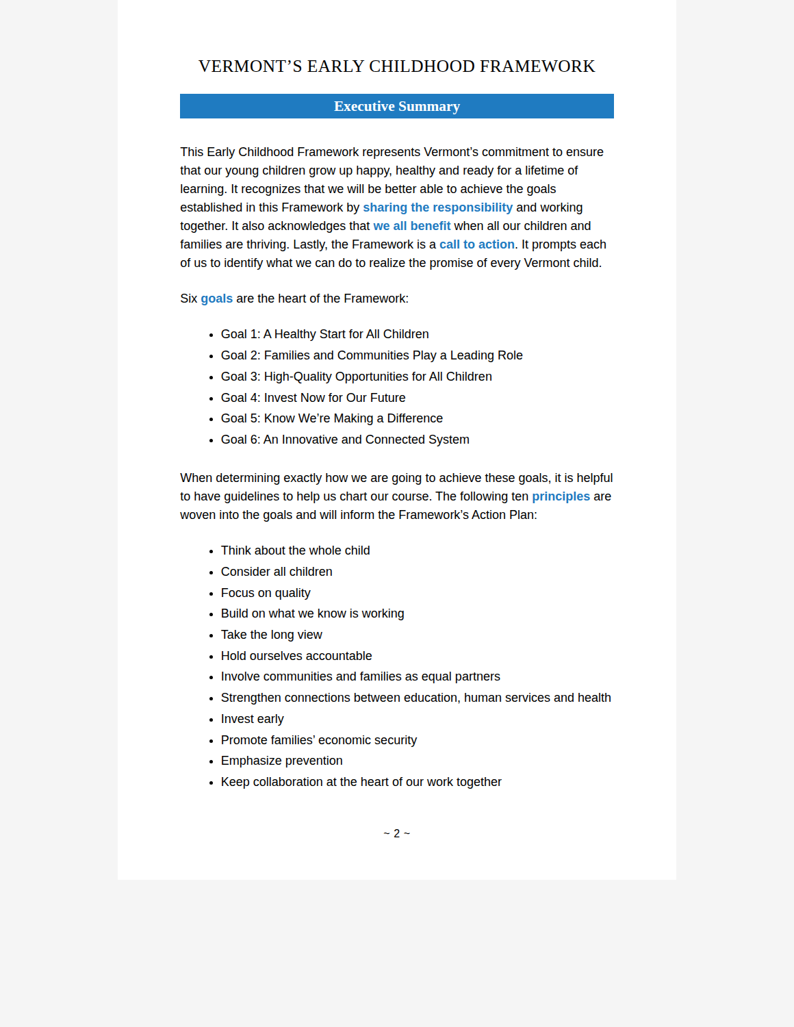VERMONT’S EARLY CHILDHOOD FRAMEWORK
Executive Summary
This Early Childhood Framework represents Vermont’s commitment to ensure that our young children grow up happy, healthy and ready for a lifetime of learning. It recognizes that we will be better able to achieve the goals established in this Framework by sharing the responsibility and working together. It also acknowledges that we all benefit when all our children and families are thriving. Lastly, the Framework is a call to action. It prompts each of us to identify what we can do to realize the promise of every Vermont child.
Six goals are the heart of the Framework:
Goal 1: A Healthy Start for All Children
Goal 2: Families and Communities Play a Leading Role
Goal 3: High-Quality Opportunities for All Children
Goal 4: Invest Now for Our Future
Goal 5: Know We’re Making a Difference
Goal 6: An Innovative and Connected System
When determining exactly how we are going to achieve these goals, it is helpful to have guidelines to help us chart our course. The following ten principles are woven into the goals and will inform the Framework’s Action Plan:
Think about the whole child
Consider all children
Focus on quality
Build on what we know is working
Take the long view
Hold ourselves accountable
Involve communities and families as equal partners
Strengthen connections between education, human services and health
Invest early
Promote families’ economic security
Emphasize prevention
Keep collaboration at the heart of our work together
~ 2 ~